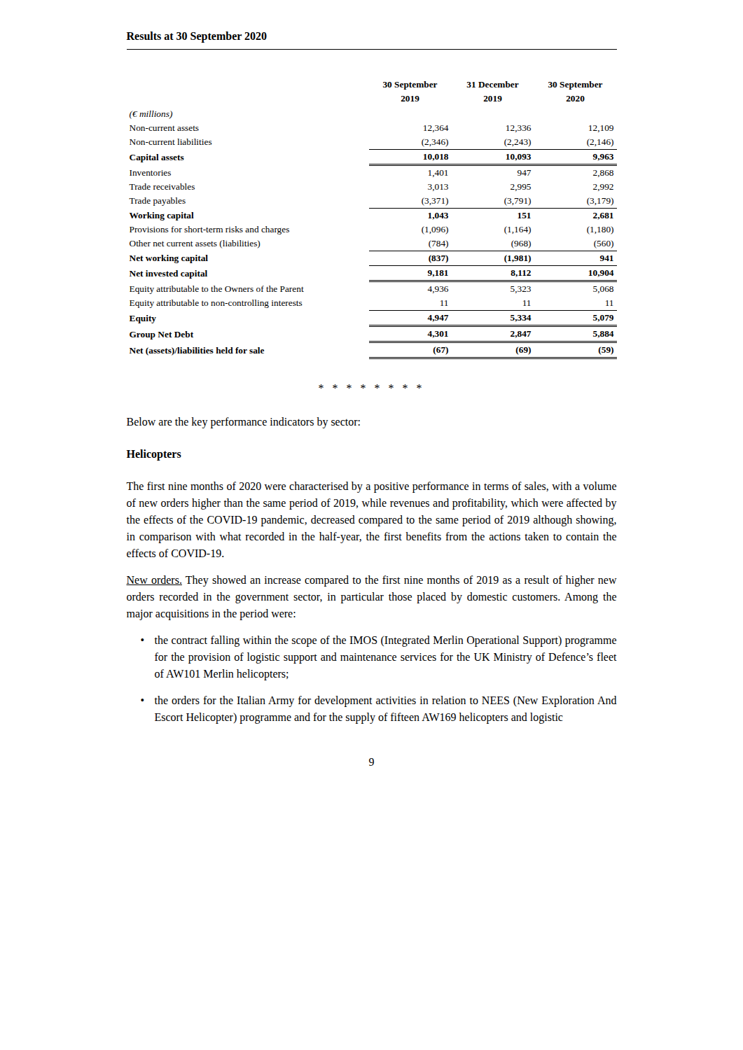Results at 30 September 2020
| | 30 September 2019 | 31 December 2019 | 30 September 2020 |
| --- | --- | --- | --- |
| (€ millions) | | | |
| Non-current assets | 12,364 | 12,336 | 12,109 |
| Non-current liabilities | (2,346) | (2,243) | (2,146) |
| Capital assets | 10,018 | 10,093 | 9,963 |
| Inventories | 1,401 | 947 | 2,868 |
| Trade receivables | 3,013 | 2,995 | 2,992 |
| Trade payables | (3,371) | (3,791) | (3,179) |
| Working capital | 1,043 | 151 | 2,681 |
| Provisions for short-term risks and charges | (1,096) | (1,164) | (1,180) |
| Other net current assets (liabilities) | (784) | (968) | (560) |
| Net working capital | (837) | (1,981) | 941 |
| Net invested capital | 9,181 | 8,112 | 10,904 |
| Equity attributable to the Owners of the Parent | 4,936 | 5,323 | 5,068 |
| Equity attributable to non-controlling interests | 11 | 11 | 11 |
| Equity | 4,947 | 5,334 | 5,079 |
| Group Net Debt | 4,301 | 2,847 | 5,884 |
| Net (assets)/liabilities held for sale | (67) | (69) | (59) |
* * * * * * * *
Below are the key performance indicators by sector:
Helicopters
The first nine months of 2020 were characterised by a positive performance in terms of sales, with a volume of new orders higher than the same period of 2019, while revenues and profitability, which were affected by the effects of the COVID-19 pandemic, decreased compared to the same period of 2019 although showing, in comparison with what recorded in the half-year, the first benefits from the actions taken to contain the effects of COVID-19.
New orders. They showed an increase compared to the first nine months of 2019 as a result of higher new orders recorded in the government sector, in particular those placed by domestic customers. Among the major acquisitions in the period were:
the contract falling within the scope of the IMOS (Integrated Merlin Operational Support) programme for the provision of logistic support and maintenance services for the UK Ministry of Defence’s fleet of AW101 Merlin helicopters;
the orders for the Italian Army for development activities in relation to NEES (New Exploration And Escort Helicopter) programme and for the supply of fifteen AW169 helicopters and logistic
9